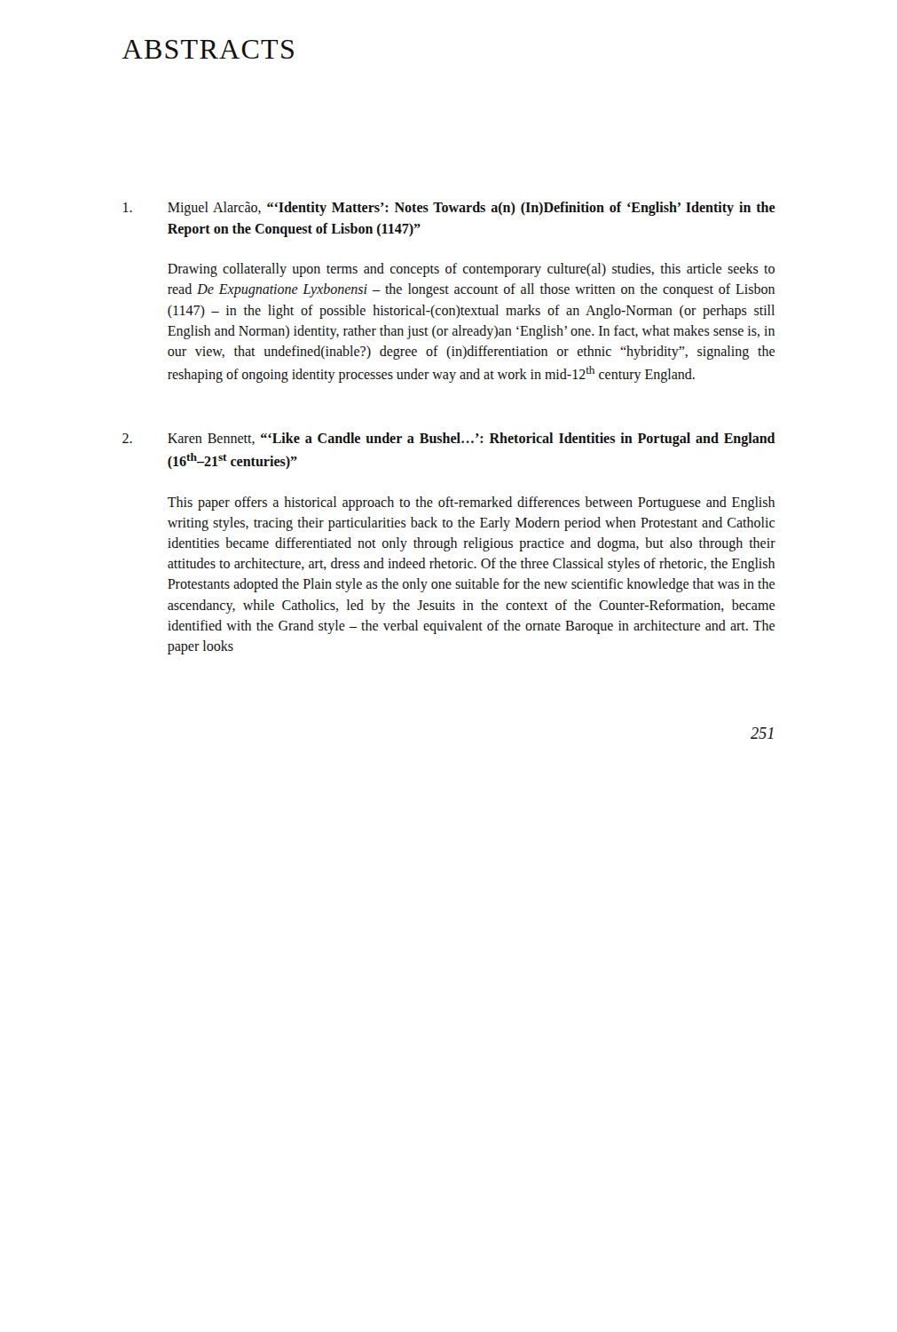ABSTRACTS
Miguel Alarcão, “‘Identity Matters’: Notes Towards a(n) (In)Definition of ‘English’ Identity in the Report on the Conquest of Lisbon (1147)”
Drawing collaterally upon terms and concepts of contemporary culture(al) studies, this article seeks to read De Expugnatione Lyxbonensi – the longest account of all those written on the conquest of Lisbon (1147) – in the light of possible historical-(con)textual marks of an Anglo-Norman (or perhaps still English and Norman) identity, rather than just (or already)an ‘English’ one. In fact, what makes sense is, in our view, that undefined(inable?) degree of (in)differentiation or ethnic “hybridity”, signaling the reshaping of ongoing identity processes under way and at work in mid-12th century England.
Karen Bennett, “‘Like a Candle under a Bushel…’: Rhetorical Identities in Portugal and England (16th–21st centuries)”
This paper offers a historical approach to the oft-remarked differences between Portuguese and English writing styles, tracing their particularities back to the Early Modern period when Protestant and Catholic identities became differentiated not only through religious practice and dogma, but also through their attitudes to architecture, art, dress and indeed rhetoric. Of the three Classical styles of rhetoric, the English Protestants adopted the Plain style as the only one suitable for the new scientific knowledge that was in the ascendancy, while Catholics, led by the Jesuits in the context of the Counter-Reformation, became identified with the Grand style – the verbal equivalent of the ornate Baroque in architecture and art. The paper looks
251